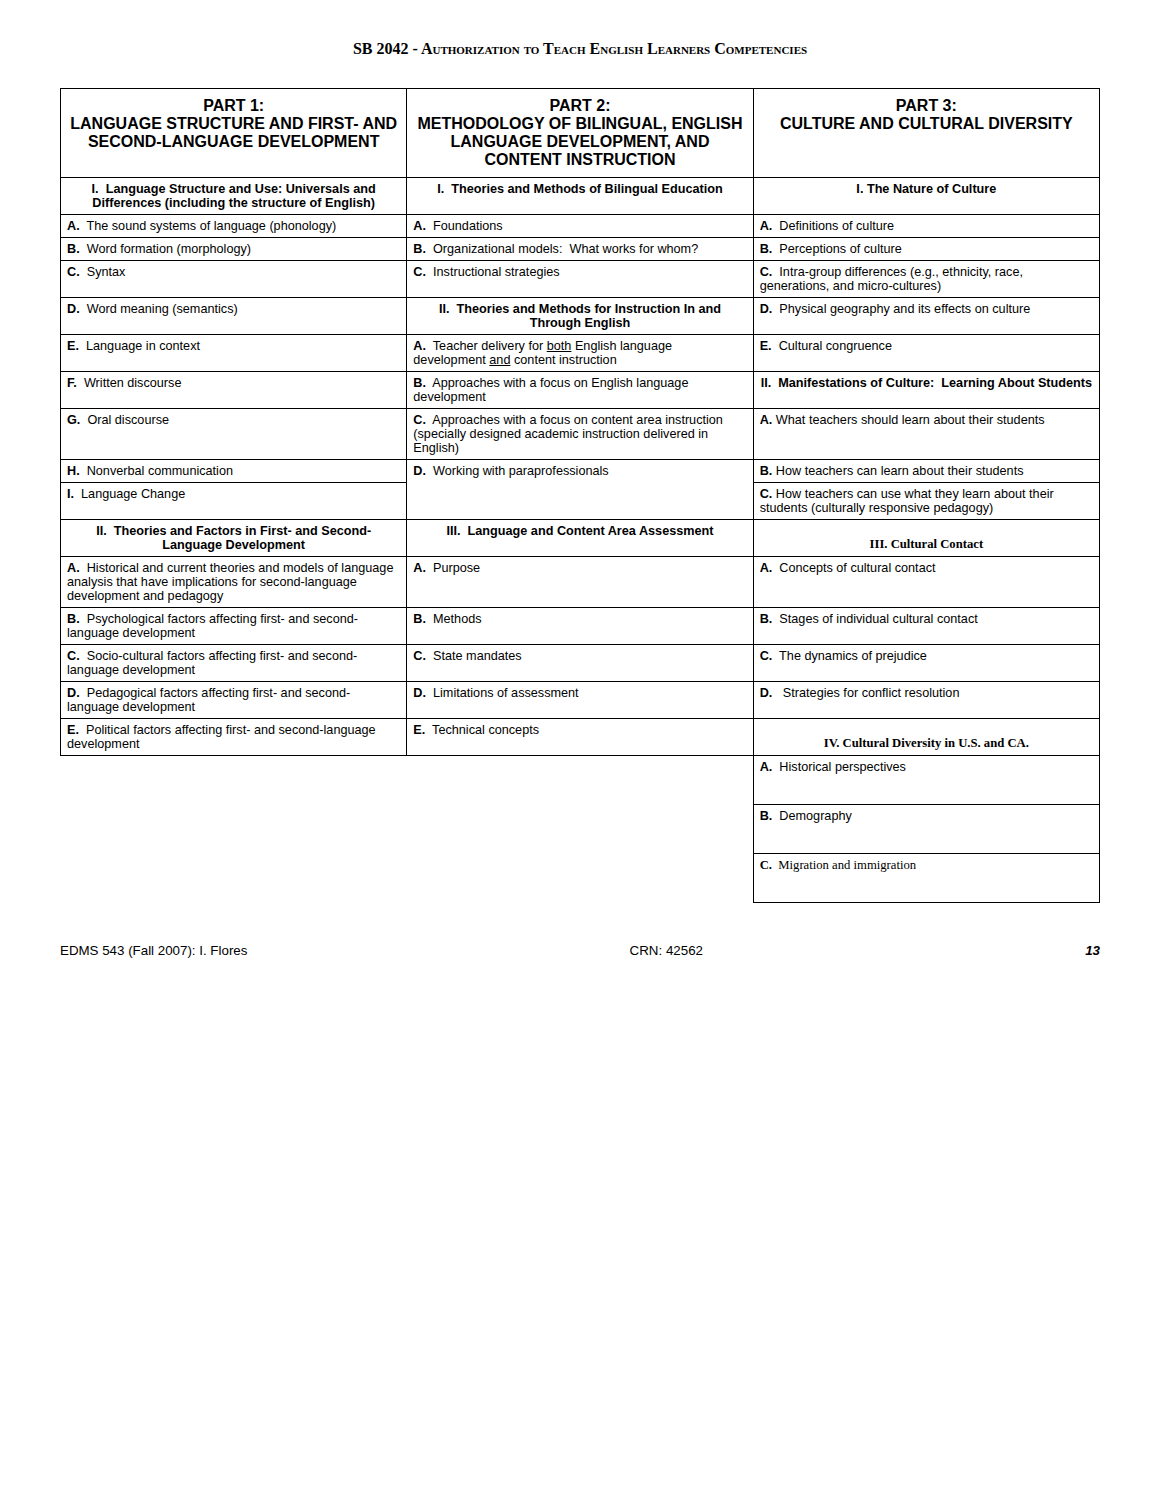SB 2042 - Authorization to Teach English Learners Competencies
| PART 1: LANGUAGE STRUCTURE AND FIRST- AND SECOND-LANGUAGE DEVELOPMENT | PART 2: METHODOLOGY OF BILINGUAL, ENGLISH LANGUAGE DEVELOPMENT, AND CONTENT INSTRUCTION | PART 3: CULTURE AND CULTURAL DIVERSITY |
| I. Language Structure and Use: Universals and Differences (including the structure of English) | I. Theories and Methods of Bilingual Education | I. The Nature of Culture |
| A. The sound systems of language (phonology) | A. Foundations | A. Definitions of culture |
| B. Word formation (morphology) | B. Organizational models: What works for whom? | B. Perceptions of culture |
| C. Syntax | C. Instructional strategies | C. Intra-group differences (e.g., ethnicity, race, generations, and micro-cultures) |
| D. Word meaning (semantics) | II. Theories and Methods for Instruction In and Through English | D. Physical geography and its effects on culture |
| E. Language in context | A. Teacher delivery for both English language development and content instruction | E. Cultural congruence |
| F. Written discourse | B. Approaches with a focus on English language development | II. Manifestations of Culture: Learning About Students |
| G. Oral discourse | C. Approaches with a focus on content area instruction (specially designed academic instruction delivered in English) | A. What teachers should learn about their students |
| H. Nonverbal communication | D. Working with paraprofessionals | B. How teachers can learn about their students |
| I. Language Change | C. How teachers can use what they learn about their students (culturally responsive pedagogy) |
| II. Theories and Factors in First- and Second-Language Development | III. Language and Content Area Assessment | III. Cultural Contact |
| A. Historical and current theories and models of language analysis that have implications for second-language development and pedagogy | A. Purpose | A. Concepts of cultural contact |
| B. Psychological factors affecting first- and second-language development | B. Methods | B. Stages of individual cultural contact |
| C. Socio-cultural factors affecting first- and second-language development | C. State mandates | C. The dynamics of prejudice |
| D. Pedagogical factors affecting first- and second-language development | D. Limitations of assessment | D. Strategies for conflict resolution |
| E. Political factors affecting first- and second-language development | E. Technical concepts | IV. Cultural Diversity in U.S. and CA. |
| | | A. Historical perspectives |
| | | B. Demography |
| | | C. Migration and immigration |
EDMS 543 (Fall 2007): I. Flores CRN: 42562 13